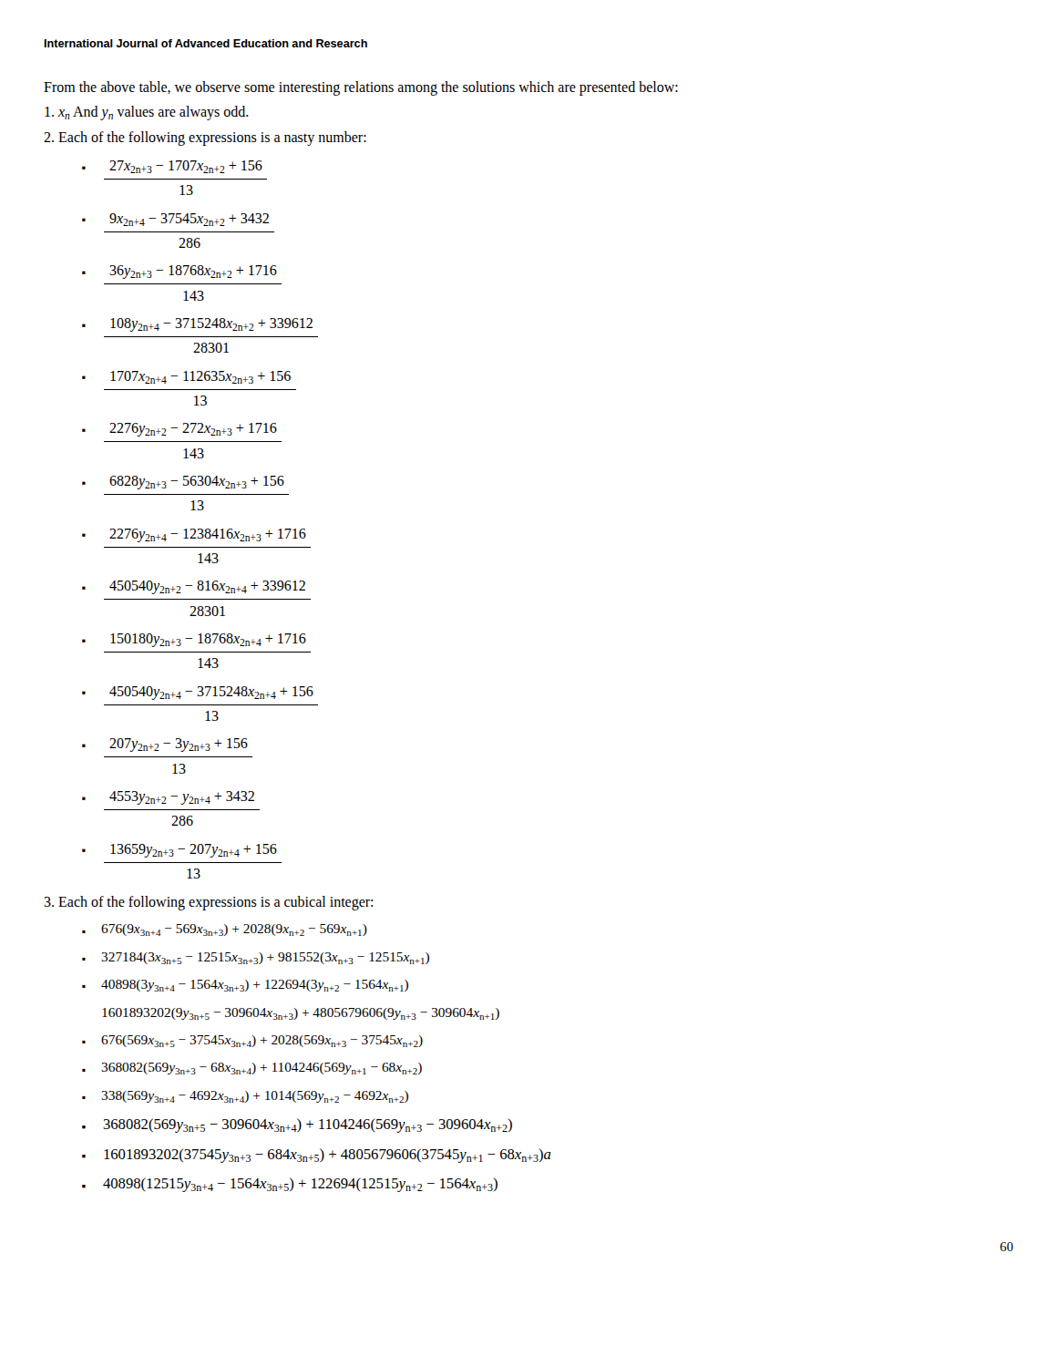International Journal of Advanced Education and Research
From the above table, we observe some interesting relations among the solutions which are presented below:
1. xn And yn values are always odd.
2. Each of the following expressions is a nasty number:
27x2n+3 − 1707x2n+2 + 156 13
9x2n+4 − 37545x2n+2 + 3432 286
36y2n+3 − 18768x2n+2 + 1716 143
108y2n+4 − 3715248x2n+2 + 339612 28301
1707x2n+4 − 112635x2n+3 + 156 13
2276y2n+2 − 272x2n+3 + 1716 143
6828y2n+3 − 56304x2n+3 + 156 13
2276y2n+4 − 1238416x2n+3 + 1716 143
450540y2n+2 − 816x2n+4 + 339612 28301
150180y2n+3 − 18768x2n+4 + 1716 143
450540y2n+4 − 3715248x2n+4 + 156 13
207y2n+2 − 3y2n+3 + 156 13
4553y2n+2 − y2n+4 + 3432 286
13659y2n+3 − 207y2n+4 + 156 13
3. Each of the following expressions is a cubical integer:
676(9x3n+4 − 569x3n+3) + 2028(9xn+2 − 569xn+1)
327184(3x3n+5 − 12515x3n+3) + 981552(3xn+3 − 12515xn+1)
40898(3y3n+4 − 1564x3n+3) + 122694(3yn+2 − 1564xn+1)
1601893202(9y3n+5 − 309604x3n+3) + 4805679606(9yn+3 − 309604xn+1)
676(569x3n+5 − 37545x3n+4) + 2028(569xn+3 − 37545xn+2)
368082(569y3n+3 − 68x3n+4) + 1104246(569yn+1 − 68xn+2)
338(569y3n+4 − 4692x3n+4) + 1014(569yn+2 − 4692xn+2)
368082(569y3n+5 − 309604x3n+4) + 1104246(569yn+3 − 309604xn+2)
1601893202(37545y3n+3 − 684x3n+5) + 4805679606(37545yn+1 − 68xn+3)a
40898(12515y3n+4 − 1564x3n+5) + 122694(12515yn+2 − 1564xn+3)
60